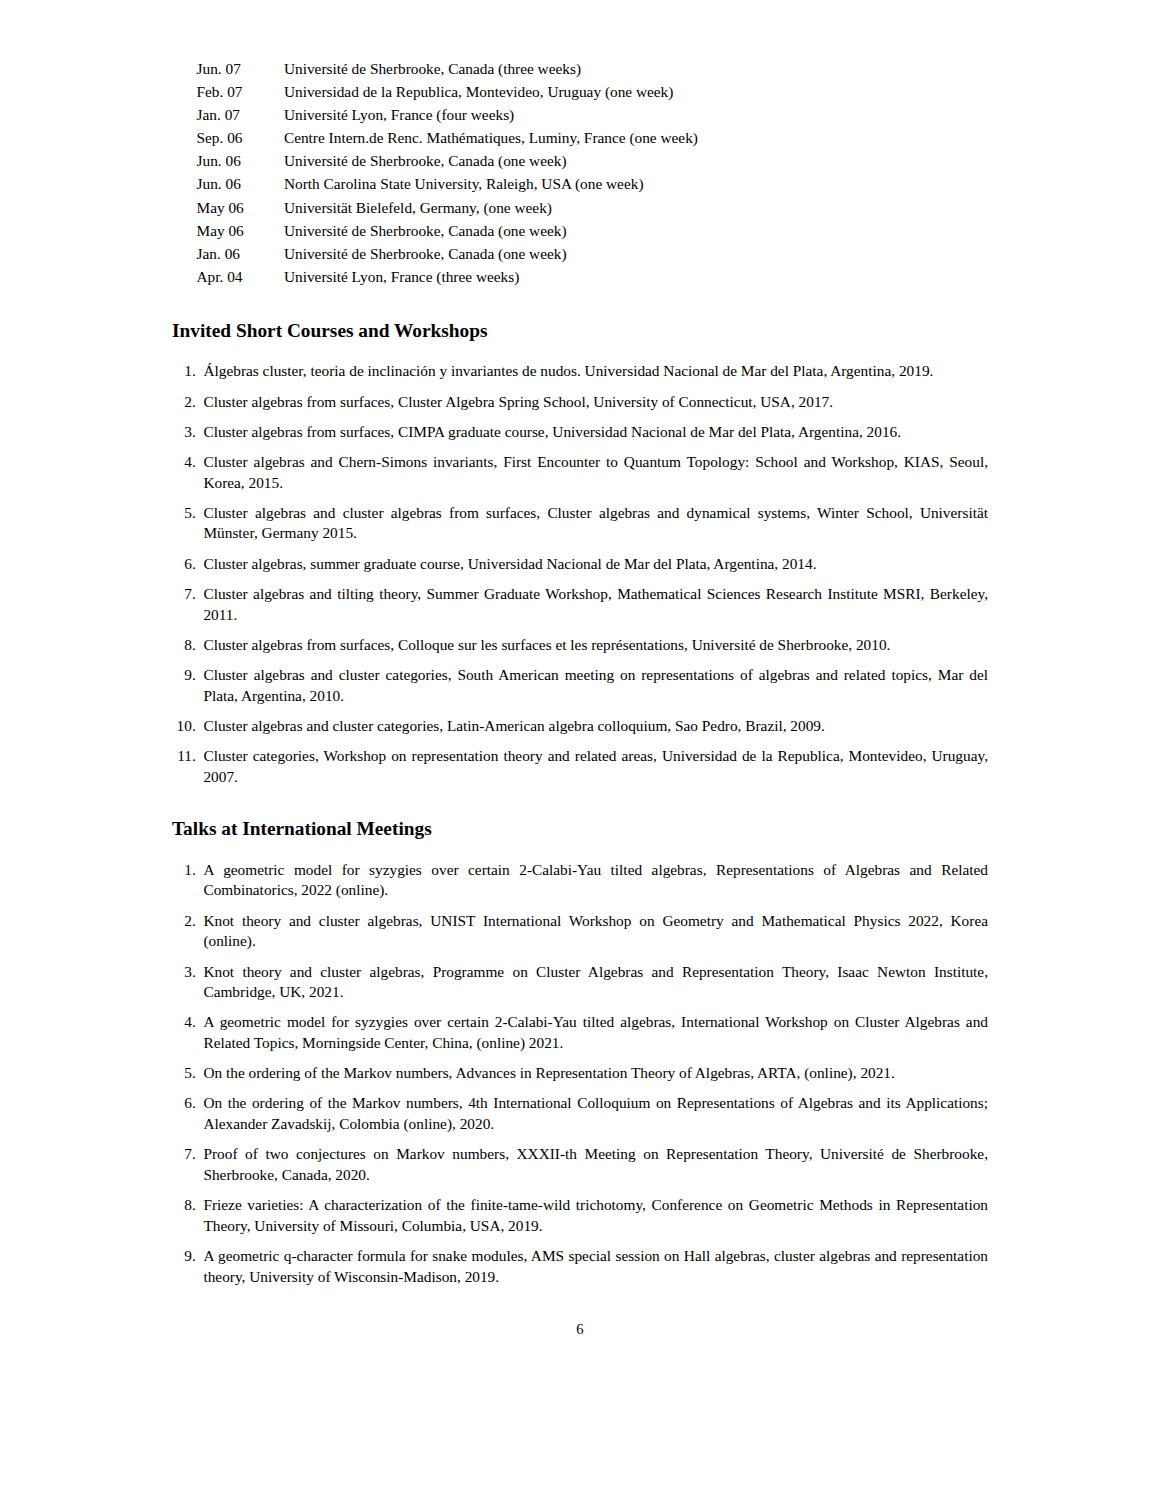| Jun. 07 | Université de Sherbrooke, Canada (three weeks) |
| Feb. 07 | Universidad de la Republica, Montevideo, Uruguay (one week) |
| Jan. 07 | Université Lyon, France (four weeks) |
| Sep. 06 | Centre Intern.de Renc. Mathématiques, Luminy, France (one week) |
| Jun. 06 | Université de Sherbrooke, Canada (one week) |
| Jun. 06 | North Carolina State University, Raleigh, USA (one week) |
| May 06 | Universität Bielefeld, Germany, (one week) |
| May 06 | Université de Sherbrooke, Canada (one week) |
| Jan. 06 | Université de Sherbrooke, Canada (one week) |
| Apr. 04 | Université Lyon, France (three weeks) |
Invited Short Courses and Workshops
Álgebras cluster, teoria de inclinación y invariantes de nudos. Universidad Nacional de Mar del Plata, Argentina, 2019.
Cluster algebras from surfaces, Cluster Algebra Spring School, University of Connecticut, USA, 2017.
Cluster algebras from surfaces, CIMPA graduate course, Universidad Nacional de Mar del Plata, Argentina, 2016.
Cluster algebras and Chern-Simons invariants, First Encounter to Quantum Topology: School and Workshop, KIAS, Seoul, Korea, 2015.
Cluster algebras and cluster algebras from surfaces, Cluster algebras and dynamical systems, Winter School, Universität Münster, Germany 2015.
Cluster algebras, summer graduate course, Universidad Nacional de Mar del Plata, Argentina, 2014.
Cluster algebras and tilting theory, Summer Graduate Workshop, Mathematical Sciences Research Institute MSRI, Berkeley, 2011.
Cluster algebras from surfaces, Colloque sur les surfaces et les représentations, Université de Sherbrooke, 2010.
Cluster algebras and cluster categories, South American meeting on representations of algebras and related topics, Mar del Plata, Argentina, 2010.
Cluster algebras and cluster categories, Latin-American algebra colloquium, Sao Pedro, Brazil, 2009.
Cluster categories, Workshop on representation theory and related areas, Universidad de la Republica, Montevideo, Uruguay, 2007.
Talks at International Meetings
A geometric model for syzygies over certain 2-Calabi-Yau tilted algebras, Representations of Algebras and Related Combinatorics, 2022 (online).
Knot theory and cluster algebras, UNIST International Workshop on Geometry and Mathematical Physics 2022, Korea (online).
Knot theory and cluster algebras, Programme on Cluster Algebras and Representation Theory, Isaac Newton Institute, Cambridge, UK, 2021.
A geometric model for syzygies over certain 2-Calabi-Yau tilted algebras, International Workshop on Cluster Algebras and Related Topics, Morningside Center, China, (online) 2021.
On the ordering of the Markov numbers, Advances in Representation Theory of Algebras, ARTA, (online), 2021.
On the ordering of the Markov numbers, 4th International Colloquium on Representations of Algebras and its Applications; Alexander Zavadskij, Colombia (online), 2020.
Proof of two conjectures on Markov numbers, XXXII-th Meeting on Representation Theory, Université de Sherbrooke, Sherbrooke, Canada, 2020.
Frieze varieties: A characterization of the finite-tame-wild trichotomy, Conference on Geometric Methods in Representation Theory, University of Missouri, Columbia, USA, 2019.
A geometric q-character formula for snake modules, AMS special session on Hall algebras, cluster algebras and representation theory, University of Wisconsin-Madison, 2019.
6